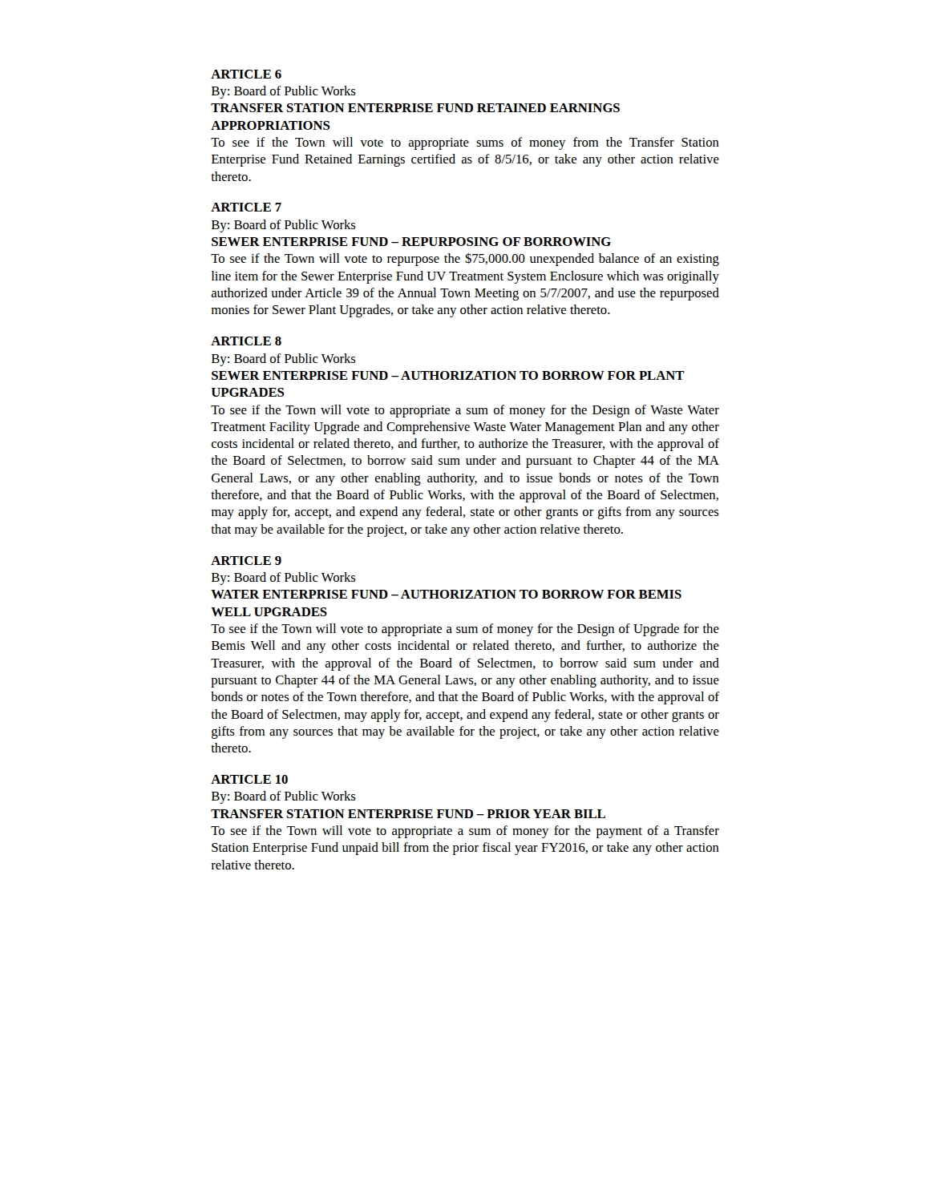ARTICLE 6
By: Board of Public Works
TRANSFER STATION ENTERPRISE FUND RETAINED EARNINGS APPROPRIATIONS
To see if the Town will vote to appropriate sums of money from the Transfer Station Enterprise Fund Retained Earnings certified as of 8/5/16, or take any other action relative thereto.
ARTICLE 7
By: Board of Public Works
SEWER ENTERPRISE FUND – REPURPOSING OF BORROWING
To see if the Town will vote to repurpose the $75,000.00 unexpended balance of an existing line item for the Sewer Enterprise Fund UV Treatment System Enclosure which was originally authorized under Article 39 of the Annual Town Meeting on 5/7/2007, and use the repurposed monies for Sewer Plant Upgrades, or take any other action relative thereto.
ARTICLE 8
By: Board of Public Works
SEWER ENTERPRISE FUND – AUTHORIZATION TO BORROW FOR PLANT UPGRADES
To see if the Town will vote to appropriate a sum of money for the Design of Waste Water Treatment Facility Upgrade and Comprehensive Waste Water Management Plan and any other costs incidental or related thereto, and further, to authorize the Treasurer, with the approval of the Board of Selectmen, to borrow said sum under and pursuant to Chapter 44 of the MA General Laws, or any other enabling authority, and to issue bonds or notes of the Town therefore, and that the Board of Public Works, with the approval of the Board of Selectmen, may apply for, accept, and expend any federal, state or other grants or gifts from any sources that may be available for the project, or take any other action relative thereto.
ARTICLE 9
By: Board of Public Works
WATER ENTERPRISE FUND – AUTHORIZATION TO BORROW FOR BEMIS WELL UPGRADES
To see if the Town will vote to appropriate a sum of money for the Design of Upgrade for the Bemis Well and any other costs incidental or related thereto, and further, to authorize the Treasurer, with the approval of the Board of Selectmen, to borrow said sum under and pursuant to Chapter 44 of the MA General Laws, or any other enabling authority, and to issue bonds or notes of the Town therefore, and that the Board of Public Works, with the approval of the Board of Selectmen, may apply for, accept, and expend any federal, state or other grants or gifts from any sources that may be available for the project, or take any other action relative thereto.
ARTICLE 10
By: Board of Public Works
TRANSFER STATION ENTERPRISE FUND – PRIOR YEAR BILL
To see if the Town will vote to appropriate a sum of money for the payment of a Transfer Station Enterprise Fund unpaid bill from the prior fiscal year FY2016, or take any other action relative thereto.